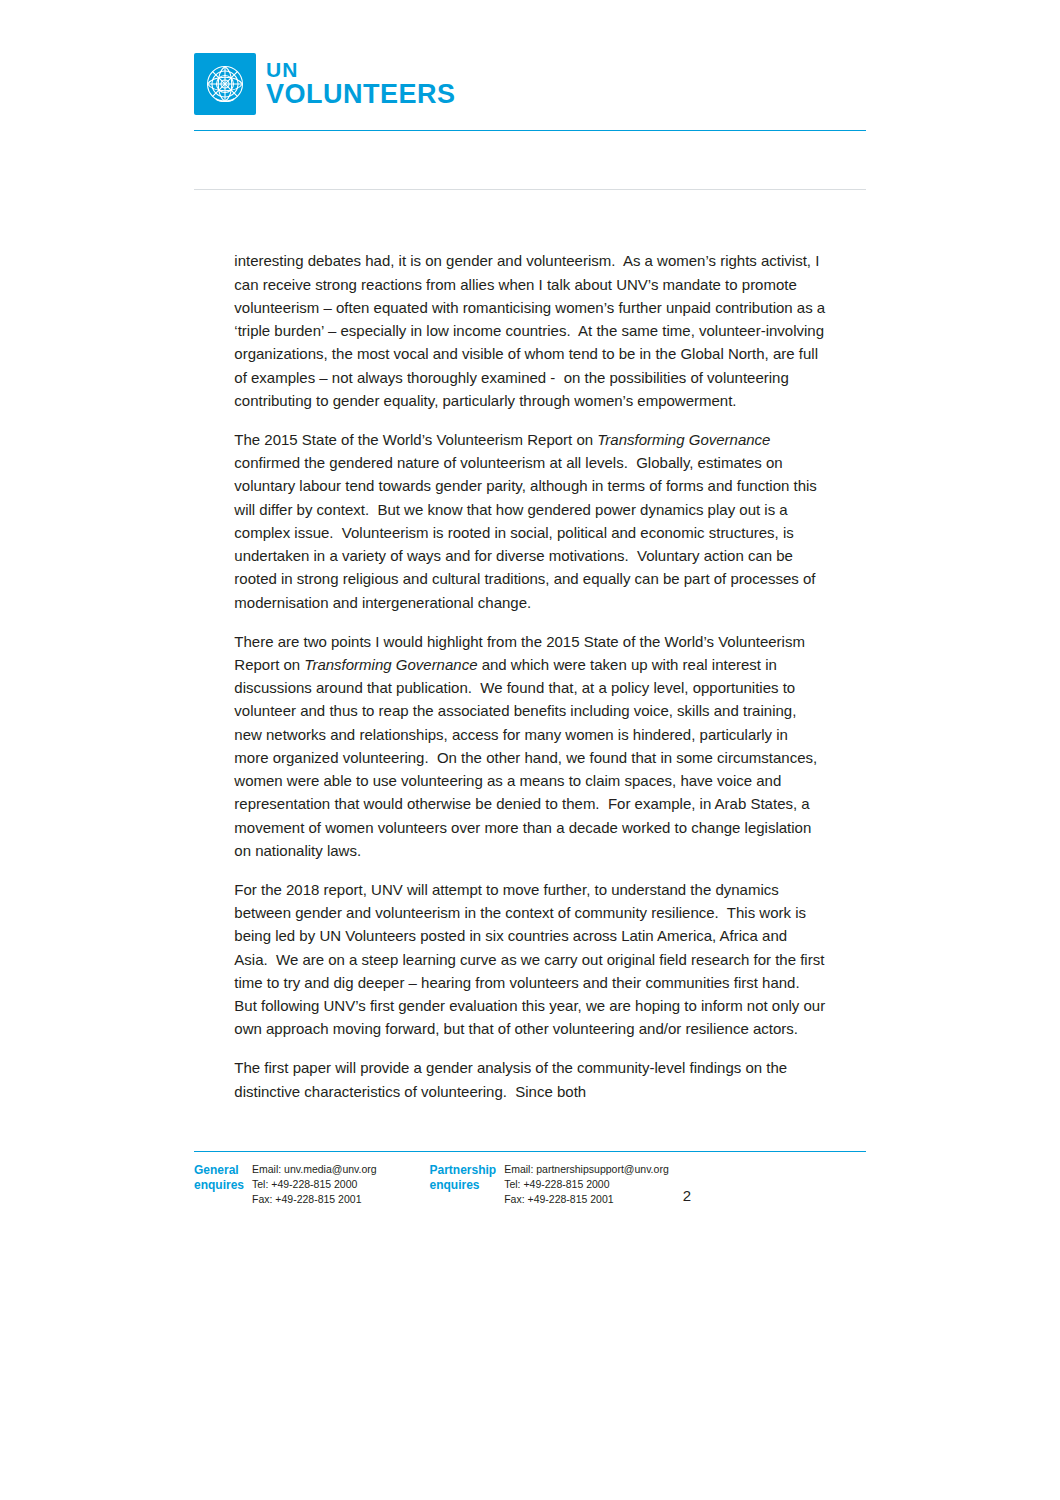UN VOLUNTEERS
interesting debates had, it is on gender and volunteerism. As a women’s rights activist, I can receive strong reactions from allies when I talk about UNV’s mandate to promote volunteerism – often equated with romanticising women’s further unpaid contribution as a ‘triple burden’ – especially in low income countries. At the same time, volunteer-involving organizations, the most vocal and visible of whom tend to be in the Global North, are full of examples – not always thoroughly examined - on the possibilities of volunteering contributing to gender equality, particularly through women’s empowerment.
The 2015 State of the World’s Volunteerism Report on Transforming Governance confirmed the gendered nature of volunteerism at all levels. Globally, estimates on voluntary labour tend towards gender parity, although in terms of forms and function this will differ by context. But we know that how gendered power dynamics play out is a complex issue. Volunteerism is rooted in social, political and economic structures, is undertaken in a variety of ways and for diverse motivations. Voluntary action can be rooted in strong religious and cultural traditions, and equally can be part of processes of modernisation and intergenerational change.
There are two points I would highlight from the 2015 State of the World’s Volunteerism Report on Transforming Governance and which were taken up with real interest in discussions around that publication. We found that, at a policy level, opportunities to volunteer and thus to reap the associated benefits including voice, skills and training, new networks and relationships, access for many women is hindered, particularly in more organized volunteering. On the other hand, we found that in some circumstances, women were able to use volunteering as a means to claim spaces, have voice and representation that would otherwise be denied to them. For example, in Arab States, a movement of women volunteers over more than a decade worked to change legislation on nationality laws.
For the 2018 report, UNV will attempt to move further, to understand the dynamics between gender and volunteerism in the context of community resilience. This work is being led by UN Volunteers posted in six countries across Latin America, Africa and Asia. We are on a steep learning curve as we carry out original field research for the first time to try and dig deeper – hearing from volunteers and their communities first hand. But following UNV’s first gender evaluation this year, we are hoping to inform not only our own approach moving forward, but that of other volunteering and/or resilience actors.
The first paper will provide a gender analysis of the community-level findings on the distinctive characteristics of volunteering. Since both
General enquires
Email: unv.media@unv.org
Tel: +49-228-815 2000
Fax: +49-228-815 2001
Partnership enquires
Email: partnershipsupport@unv.org
Tel: +49-228-815 2000
Fax: +49-228-815 2001
2